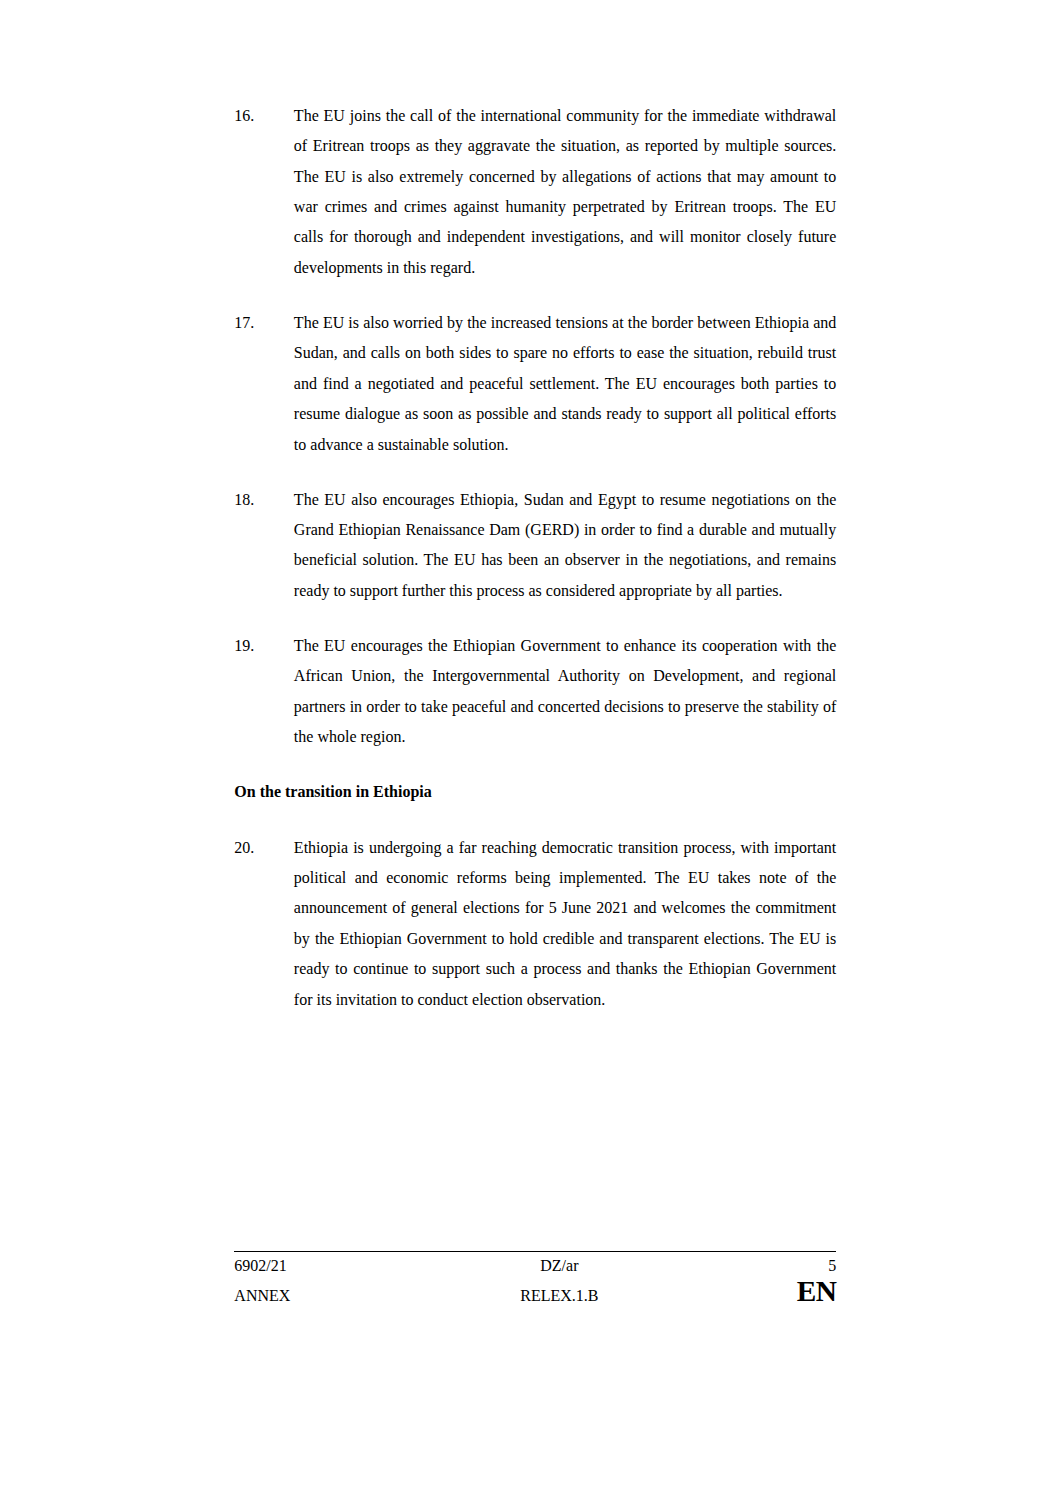The EU joins the call of the international community for the immediate withdrawal of Eritrean troops as they aggravate the situation, as reported by multiple sources. The EU is also extremely concerned by allegations of actions that may amount to war crimes and crimes against humanity perpetrated by Eritrean troops. The EU calls for thorough and independent investigations, and will monitor closely future developments in this regard.
The EU is also worried by the increased tensions at the border between Ethiopia and Sudan, and calls on both sides to spare no efforts to ease the situation, rebuild trust and find a negotiated and peaceful settlement. The EU encourages both parties to resume dialogue as soon as possible and stands ready to support all political efforts to advance a sustainable solution.
The EU also encourages Ethiopia, Sudan and Egypt to resume negotiations on the Grand Ethiopian Renaissance Dam (GERD) in order to find a durable and mutually beneficial solution. The EU has been an observer in the negotiations, and remains ready to support further this process as considered appropriate by all parties.
The EU encourages the Ethiopian Government to enhance its cooperation with the African Union, the Intergovernmental Authority on Development, and regional partners in order to take peaceful and concerted decisions to preserve the stability of the whole region.
On the transition in Ethiopia
Ethiopia is undergoing a far reaching democratic transition process, with important political and economic reforms being implemented. The EU takes note of the announcement of general elections for 5 June 2021 and welcomes the commitment by the Ethiopian Government to hold credible and transparent elections. The EU is ready to continue to support such a process and thanks the Ethiopian Government for its invitation to conduct election observation.
6902/21
DZ/ar
5
ANNEX
RELEX.1.B
EN